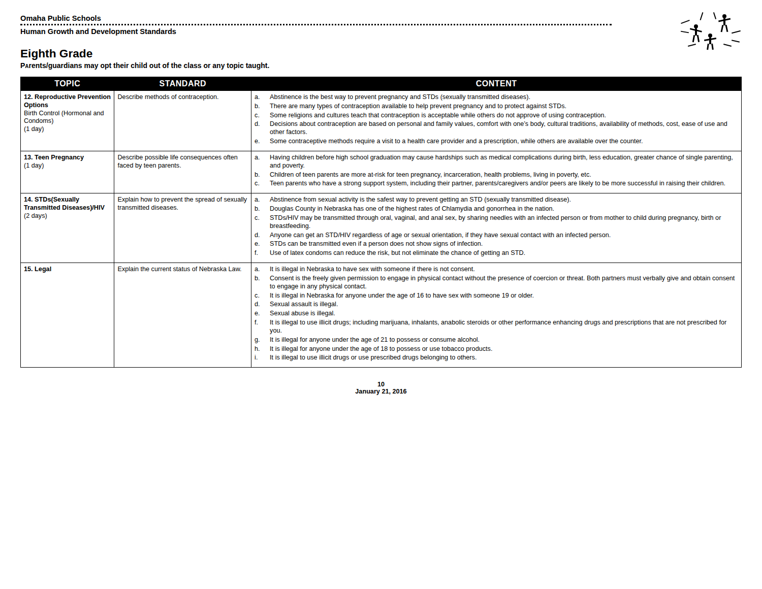Omaha Public Schools
Human Growth and Development Standards
Eighth Grade
Pa rents/guardians may opt their child out of the class or any topic taught.
| TOPIC | STANDARD | CONTENT |
| --- | --- | --- |
| 12. Reproductive Prevention Options Birth Control (Hormonal and Condoms) (1 day) | Describe methods of contraception. | a. Abstinence is the best way to prevent pregnancy and STDs (sexually transmitted diseases). b. There are many types of contraception available to help prevent pregnancy and to protect against STDs. c. Some religions and cultures teach that contraception is acceptable while others do not approve of using contraception. d. Decisions about contraception are based on personal and family values, comfort with one’s body, cultural traditions, availability of methods, cost, ease of use and other factors. e. Some contraceptive methods require a visit to a health care provider and a prescription, while others are available over the counter. |
| 13. Teen Pregnancy (1 day) | Describe possible life consequences often faced by teen parents. | a. Having children before high school graduation may cause hardships such as medical complications during birth, less education, greater chance of single parenting, and poverty. b. Children of teen parents are more at-risk for teen pregnancy, incarceration, health problems, living in poverty, etc. c. Teen parents who have a strong support system, including their partner, parents/caregivers and/or peers are likely to be more successful in raising their children. |
| 14. STDs(Sexually Transmitted Diseases)/HIV (2 days) | Explain how to prevent the spread of sexually transmitted diseases. | a. Abstinence from sexual activity is the safest way to prevent getting an STD (sexually transmitted disease). b. Douglas County in Nebraska has one of the highest rates of Chlamydia and gonorrhea in the nation. c. STDs/HIV may be transmitted through oral, vaginal, and anal sex, by sharing needles with an infected person or from mother to child during pregnancy, birth or breastfeeding. d. Anyone can get an STD/HIV regardless of age or sexual orientation, if they have sexual contact with an infected person. e. STDs can be transmitted even if a person does not show signs of infection. f. Use of latex condoms can reduce the risk, but not eliminate the chance of getting an STD. |
| 15. Legal | Explain the current status of Nebraska Law. | a. It is illegal in Nebraska to have sex with someone if there is not consent. b. Consent is the freely given permission to engage in physical contact without the presence of coercion or threat. Both partners must verbally give and obtain consent to engage in any physical contact. c. It is illegal in Nebraska for anyone under the age of 16 to have sex with someone 19 or older. d. Sexual assault is illegal. e. Sexual abuse is illegal. f. It is illegal to use illicit drugs; including marijuana, inhalants, anabolic steroids or other performance enhancing drugs and prescriptions that are not prescribed for you. g. It is illegal for anyone under the age of 21 to possess or consume alcohol. h. It is illegal for anyone under the age of 18 to possess or use tobacco products. i. It is illegal to use illicit drugs or use prescribed drugs belonging to others. |
10
January 21, 2016